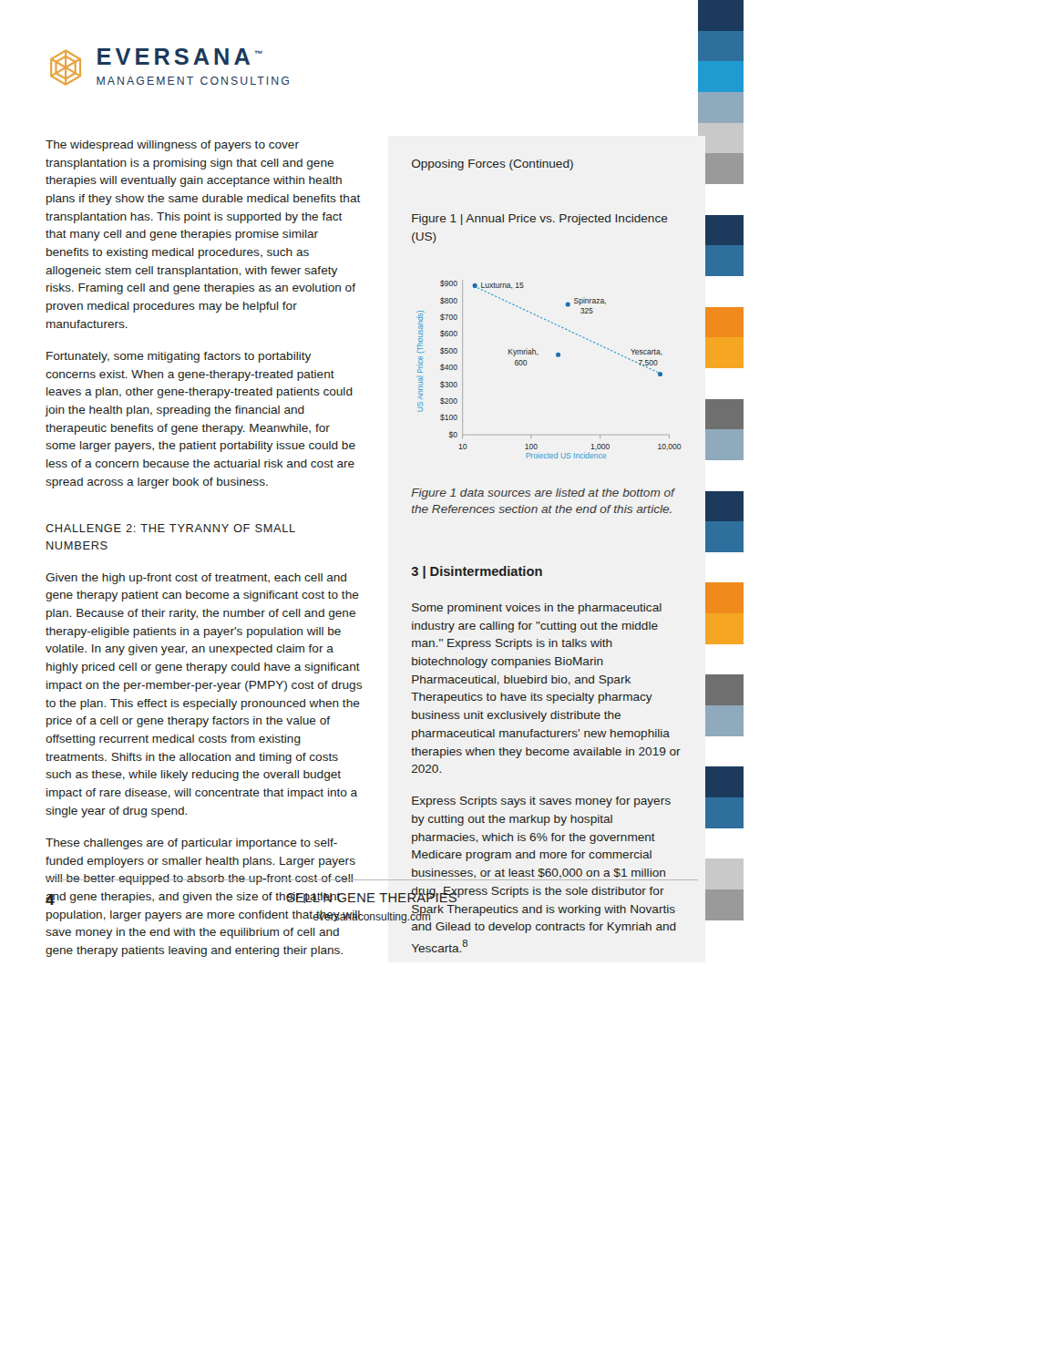EVERSANA™
MANAGEMENT CONSULTING
The widespread willingness of payers to cover transplantation is a promising sign that cell and gene therapies will eventually gain acceptance within health plans if they show the same durable medical benefits that transplantation has. This point is supported by the fact that many cell and gene therapies promise similar benefits to existing medical procedures, such as allogeneic stem cell transplantation, with fewer safety risks. Framing cell and gene therapies as an evolution of proven medical procedures may be helpful for manufacturers.
Fortunately, some mitigating factors to portability concerns exist. When a gene-therapy-treated patient leaves a plan, other gene-therapy-treated patients could join the health plan, spreading the financial and therapeutic benefits of gene therapy. Meanwhile, for some larger payers, the patient portability issue could be less of a concern because the actuarial risk and cost are spread across a larger book of business.
Challenge 2: The Tyranny of Small Numbers
Given the high up-front cost of treatment, each cell and gene therapy patient can become a significant cost to the plan. Because of their rarity, the number of cell and gene therapy-eligible patients in a payer's population will be volatile. In any given year, an unexpected claim for a highly priced cell or gene therapy could have a significant impact on the per-member-per-year (PMPY) cost of drugs to the plan. This effect is especially pronounced when the price of a cell or gene therapy factors in the value of offsetting recurrent medical costs from existing treatments. Shifts in the allocation and timing of costs such as these, while likely reducing the overall budget impact of rare disease, will concentrate that impact into a single year of drug spend.
These challenges are of particular importance to self-funded employers or smaller health plans. Larger payers will be better equipped to absorb the up-front cost of cell and gene therapies, and given the size of their patient population, larger payers are more confident that they will save money in the end with the equilibrium of cell and gene therapy patients leaving and entering their plans.
Opposing Forces (Continued)
Figure 1 | Annual Price vs. Projected Incidence (US)
US Annual Price (Thousands) $900 $800 $700 $600 $500 $400 $300 $200 $100 $0 10 100 1,000 10,000 Projected US Incidence Luxturna, 15 Spinraza, 325 Kymriah, 600 Yescarta, 7,500
Figure 1 data sources are listed at the bottom of the References section at the end of this article.
3 | Disintermediation
Some prominent voices in the pharmaceutical industry are calling for "cutting out the middle man." Express Scripts is in talks with biotechnology companies BioMarin Pharmaceutical, bluebird bio, and Spark Therapeutics to have its specialty pharmacy business unit exclusively distribute the pharmaceutical manufacturers' new hemophilia therapies when they become available in 2019 or 2020.
Express Scripts says it saves money for payers by cutting out the markup by hospital pharmacies, which is 6% for the government Medicare program and more for commercial businesses, or at least $60,000 on a $1 million drug. Express Scripts is the sole distributor for Spark Therapeutics and is working with Novartis and Gilead to develop contracts for Kymriah and Yescarta.8
4
SELL'N GENE THERAPIES
eversanaconsulting.com